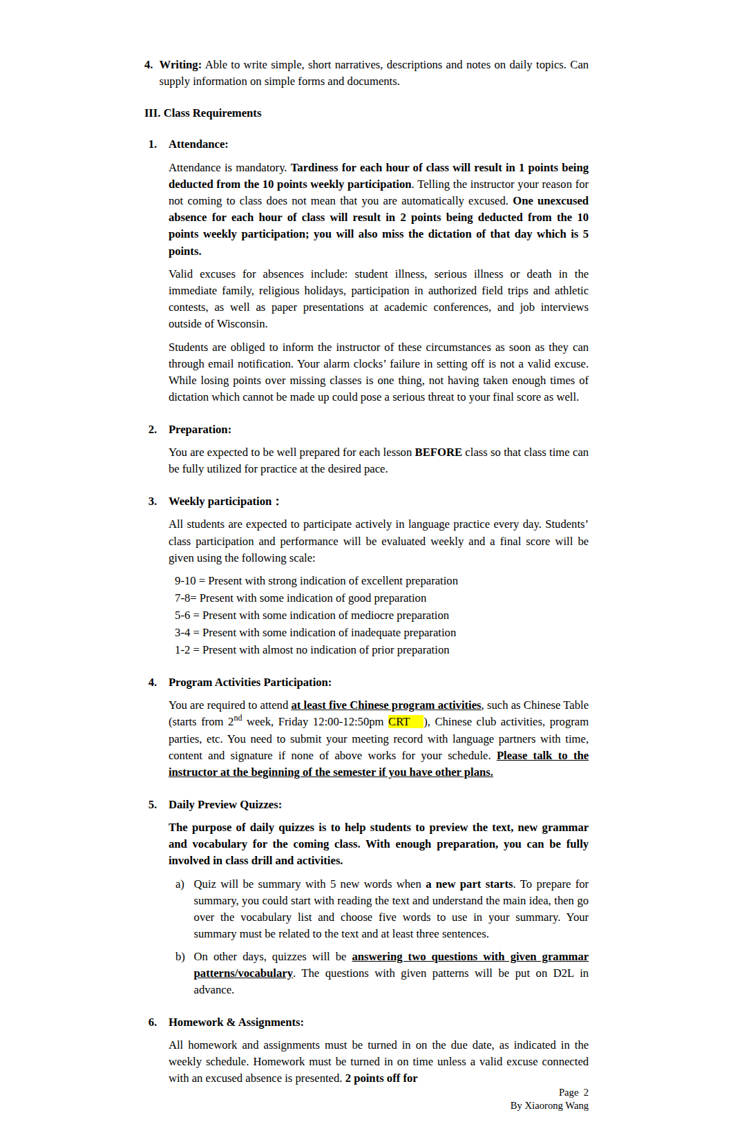4.
Writing: Able to write simple, short narratives, descriptions and notes on daily topics. Can supply information on simple forms and documents.
III. Class Requirements
Attendance:
Attendance is mandatory. Tardiness for each hour of class will result in 1 points being deducted from the 10 points weekly participation. Telling the instructor your reason for not coming to class does not mean that you are automatically excused. One unexcused absence for each hour of class will result in 2 points being deducted from the 10 points weekly participation; you will also miss the dictation of that day which is 5 points.
Valid excuses for absences include: student illness, serious illness or death in the immediate family, religious holidays, participation in authorized field trips and athletic contests, as well as paper presentations at academic conferences, and job interviews outside of Wisconsin.
Students are obliged to inform the instructor of these circumstances as soon as they can through email notification. Your alarm clocks’ failure in setting off is not a valid excuse. While losing points over missing classes is one thing, not having taken enough times of dictation which cannot be made up could pose a serious threat to your final score as well.
Preparation:
You are expected to be well prepared for each lesson BEFORE class so that class time can be fully utilized for practice at the desired pace.
Weekly participation：
All students are expected to participate actively in language practice every day. Students’ class participation and performance will be evaluated weekly and a final score will be given using the following scale:
9-10 = Present with strong indication of excellent preparation
7-8= Present with some indication of good preparation
5-6 = Present with some indication of mediocre preparation
3-4 = Present with some indication of inadequate preparation
1-2 = Present with almost no indication of prior preparation
Program Activities Participation:
You are required to attend at least five Chinese program activities, such as Chinese Table (starts from 2nd week, Friday 12:00-12:50pm CRT ), Chinese club activities, program parties, etc. You need to submit your meeting record with language partners with time, content and signature if none of above works for your schedule. Please talk to the instructor at the beginning of the semester if you have other plans.
Daily Preview Quizzes:
The purpose of daily quizzes is to help students to preview the text, new grammar and vocabulary for the coming class. With enough preparation, you can be fully involved in class drill and activities.
Quiz will be summary with 5 new words when a new part starts. To prepare for summary, you could start with reading the text and understand the main idea, then go over the vocabulary list and choose five words to use in your summary. Your summary must be related to the text and at least three sentences.
On other days, quizzes will be answering two questions with given grammar patterns/vocabulary. The questions with given patterns will be put on D2L in advance.
Homework & Assignments:
All homework and assignments must be turned in on the due date, as indicated in the weekly schedule. Homework must be turned in on time unless a valid excuse connected with an excused absence is presented. 2 points off for
Page 2
By Xiaorong Wang